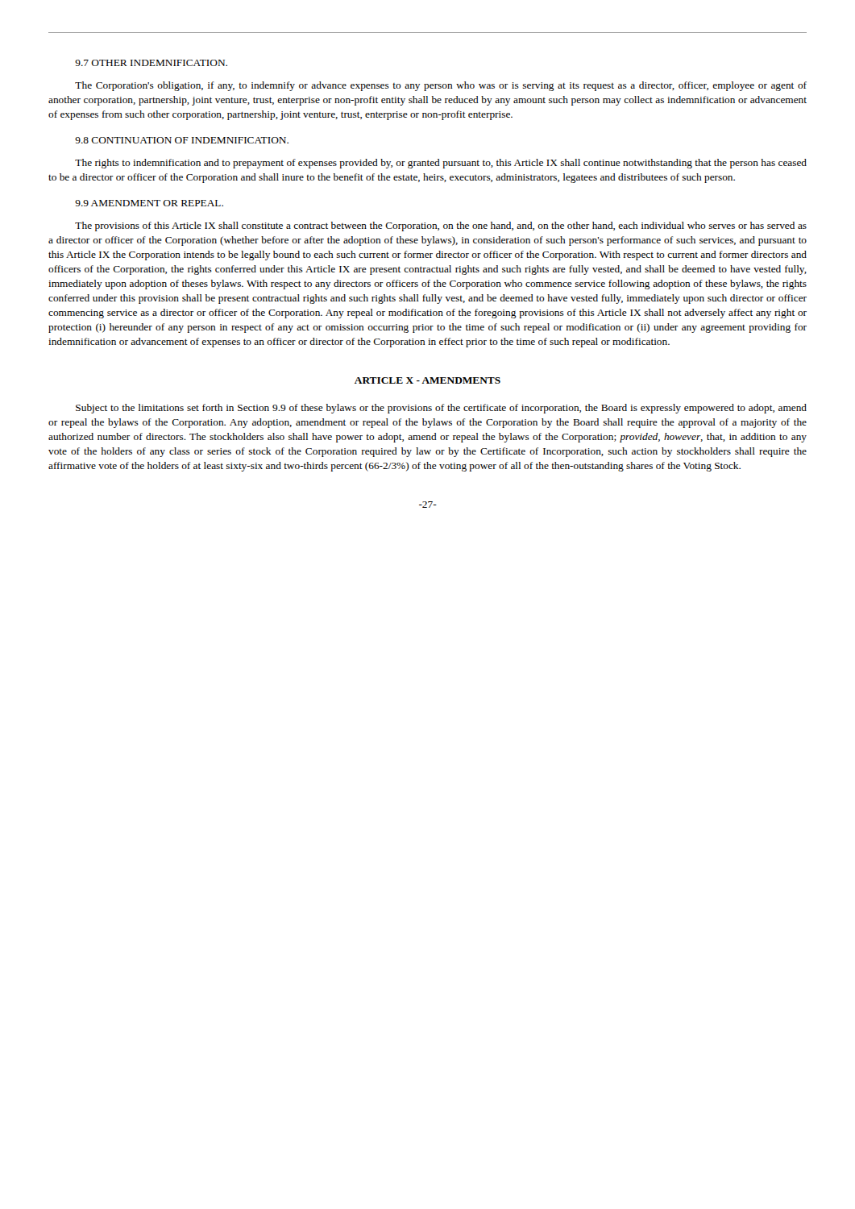9.7 OTHER INDEMNIFICATION.
The Corporation's obligation, if any, to indemnify or advance expenses to any person who was or is serving at its request as a director, officer, employee or agent of another corporation, partnership, joint venture, trust, enterprise or non-profit entity shall be reduced by any amount such person may collect as indemnification or advancement of expenses from such other corporation, partnership, joint venture, trust, enterprise or non-profit enterprise.
9.8 CONTINUATION OF INDEMNIFICATION.
The rights to indemnification and to prepayment of expenses provided by, or granted pursuant to, this Article IX shall continue notwithstanding that the person has ceased to be a director or officer of the Corporation and shall inure to the benefit of the estate, heirs, executors, administrators, legatees and distributees of such person.
9.9 AMENDMENT OR REPEAL.
The provisions of this Article IX shall constitute a contract between the Corporation, on the one hand, and, on the other hand, each individual who serves or has served as a director or officer of the Corporation (whether before or after the adoption of these bylaws), in consideration of such person's performance of such services, and pursuant to this Article IX the Corporation intends to be legally bound to each such current or former director or officer of the Corporation. With respect to current and former directors and officers of the Corporation, the rights conferred under this Article IX are present contractual rights and such rights are fully vested, and shall be deemed to have vested fully, immediately upon adoption of theses bylaws. With respect to any directors or officers of the Corporation who commence service following adoption of these bylaws, the rights conferred under this provision shall be present contractual rights and such rights shall fully vest, and be deemed to have vested fully, immediately upon such director or officer commencing service as a director or officer of the Corporation. Any repeal or modification of the foregoing provisions of this Article IX shall not adversely affect any right or protection (i) hereunder of any person in respect of any act or omission occurring prior to the time of such repeal or modification or (ii) under any agreement providing for indemnification or advancement of expenses to an officer or director of the Corporation in effect prior to the time of such repeal or modification.
ARTICLE X - AMENDMENTS
Subject to the limitations set forth in Section 9.9 of these bylaws or the provisions of the certificate of incorporation, the Board is expressly empowered to adopt, amend or repeal the bylaws of the Corporation. Any adoption, amendment or repeal of the bylaws of the Corporation by the Board shall require the approval of a majority of the authorized number of directors. The stockholders also shall have power to adopt, amend or repeal the bylaws of the Corporation; provided, however, that, in addition to any vote of the holders of any class or series of stock of the Corporation required by law or by the Certificate of Incorporation, such action by stockholders shall require the affirmative vote of the holders of at least sixty-six and two-thirds percent (66-2/3%) of the voting power of all of the then-outstanding shares of the Voting Stock.
-27-